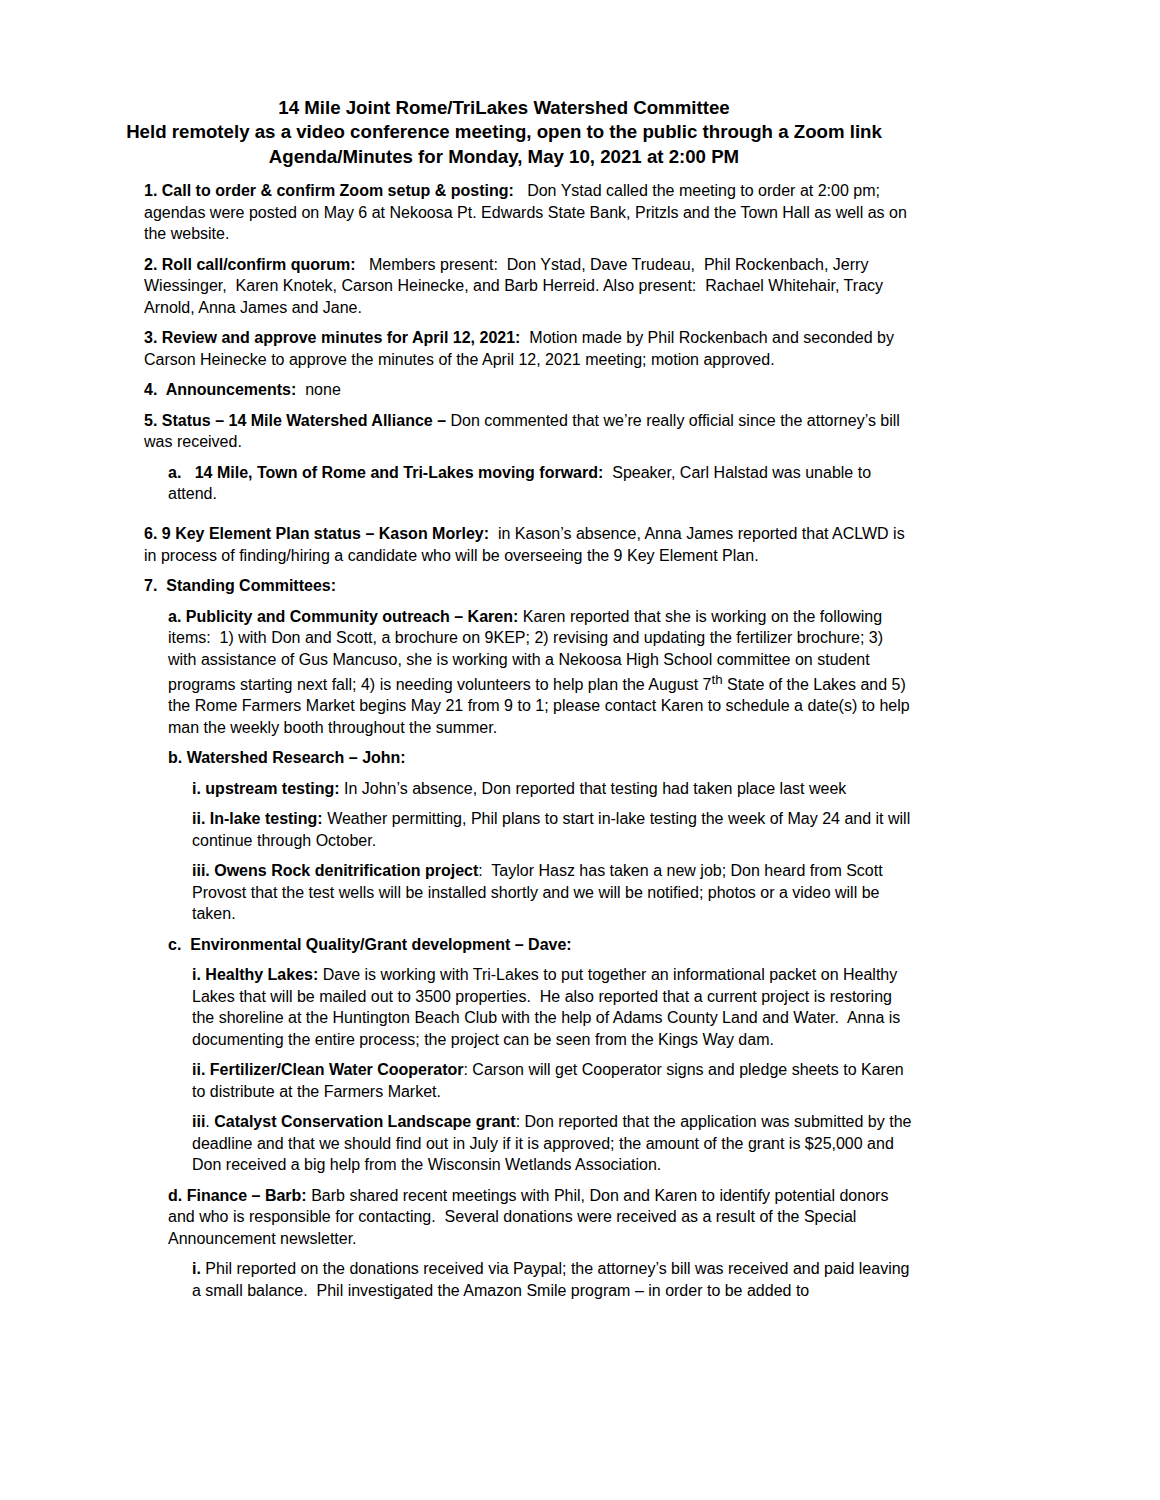14 Mile Joint Rome/TriLakes Watershed Committee Held remotely as a video conference meeting, open to the public through a Zoom link Agenda/Minutes for Monday, May 10, 2021 at 2:00 PM
1. Call to order & confirm Zoom setup & posting: Don Ystad called the meeting to order at 2:00 pm; agendas were posted on May 6 at Nekoosa Pt. Edwards State Bank, Pritzls and the Town Hall as well as on the website.
2. Roll call/confirm quorum: Members present: Don Ystad, Dave Trudeau, Phil Rockenbach, Jerry Wiessinger, Karen Knotek, Carson Heinecke, and Barb Herreid. Also present: Rachael Whitehair, Tracy Arnold, Anna James and Jane.
3. Review and approve minutes for April 12, 2021: Motion made by Phil Rockenbach and seconded by Carson Heinecke to approve the minutes of the April 12, 2021 meeting; motion approved.
4. Announcements: none
5. Status – 14 Mile Watershed Alliance – Don commented that we’re really official since the attorney’s bill was received.
a. 14 Mile, Town of Rome and Tri-Lakes moving forward: Speaker, Carl Halstad was unable to attend.
6. 9 Key Element Plan status – Kason Morley: in Kason’s absence, Anna James reported that ACLWD is in process of finding/hiring a candidate who will be overseeing the 9 Key Element Plan.
7. Standing Committees:
a. Publicity and Community outreach – Karen: Karen reported that she is working on the following items: 1) with Don and Scott, a brochure on 9KEP; 2) revising and updating the fertilizer brochure; 3) with assistance of Gus Mancuso, she is working with a Nekoosa High School committee on student programs starting next fall; 4) is needing volunteers to help plan the August 7th State of the Lakes and 5) the Rome Farmers Market begins May 21 from 9 to 1; please contact Karen to schedule a date(s) to help man the weekly booth throughout the summer.
b. Watershed Research – John:
i. upstream testing: In John’s absence, Don reported that testing had taken place last week
ii. In-lake testing: Weather permitting, Phil plans to start in-lake testing the week of May 24 and it will continue through October.
iii. Owens Rock denitrification project: Taylor Hasz has taken a new job; Don heard from Scott Provost that the test wells will be installed shortly and we will be notified; photos or a video will be taken.
c. Environmental Quality/Grant development – Dave:
i. Healthy Lakes: Dave is working with Tri-Lakes to put together an informational packet on Healthy Lakes that will be mailed out to 3500 properties. He also reported that a current project is restoring the shoreline at the Huntington Beach Club with the help of Adams County Land and Water. Anna is documenting the entire process; the project can be seen from the Kings Way dam.
ii. Fertilizer/Clean Water Cooperator: Carson will get Cooperator signs and pledge sheets to Karen to distribute at the Farmers Market.
iii. Catalyst Conservation Landscape grant: Don reported that the application was submitted by the deadline and that we should find out in July if it is approved; the amount of the grant is $25,000 and Don received a big help from the Wisconsin Wetlands Association.
d. Finance – Barb: Barb shared recent meetings with Phil, Don and Karen to identify potential donors and who is responsible for contacting. Several donations were received as a result of the Special Announcement newsletter.
i. Phil reported on the donations received via Paypal; the attorney’s bill was received and paid leaving a small balance. Phil investigated the Amazon Smile program – in order to be added to